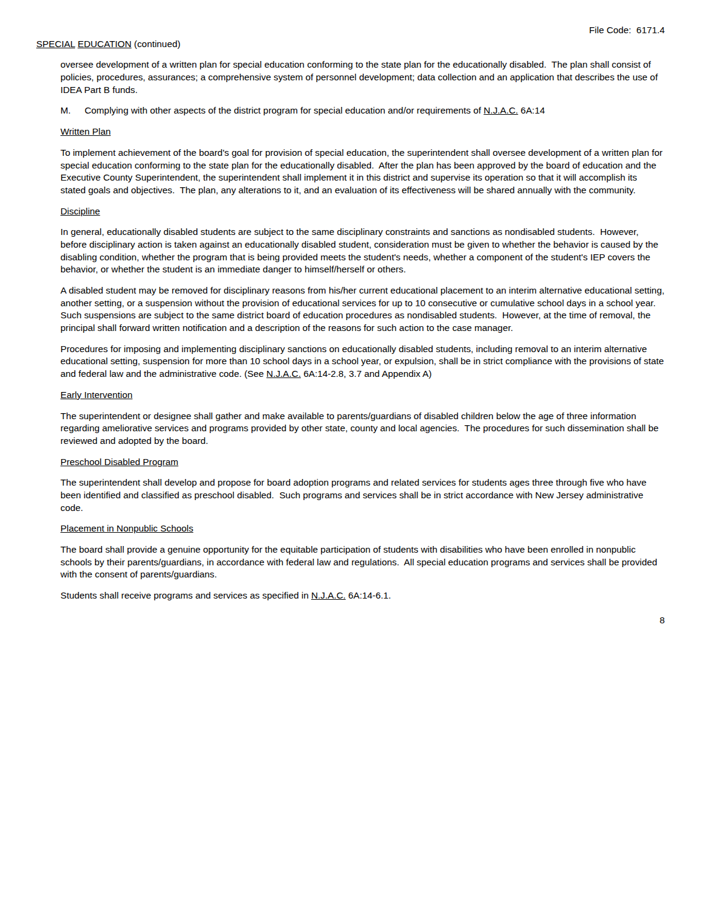File Code: 6171.4
SPECIAL EDUCATION (continued)
oversee development of a written plan for special education conforming to the state plan for the educationally disabled. The plan shall consist of policies, procedures, assurances; a comprehensive system of personnel development; data collection and an application that describes the use of IDEA Part B funds.
M.
Complying with other aspects of the district program for special education and/or requirements of N.J.A.C. 6A:14
Written Plan
To implement achievement of the board's goal for provision of special education, the superintendent shall oversee development of a written plan for special education conforming to the state plan for the educationally disabled. After the plan has been approved by the board of education and the Executive County Superintendent, the superintendent shall implement it in this district and supervise its operation so that it will accomplish its stated goals and objectives. The plan, any alterations to it, and an evaluation of its effectiveness will be shared annually with the community.
Discipline
In general, educationally disabled students are subject to the same disciplinary constraints and sanctions as nondisabled students. However, before disciplinary action is taken against an educationally disabled student, consideration must be given to whether the behavior is caused by the disabling condition, whether the program that is being provided meets the student's needs, whether a component of the student's IEP covers the behavior, or whether the student is an immediate danger to himself/herself or others.
A disabled student may be removed for disciplinary reasons from his/her current educational placement to an interim alternative educational setting, another setting, or a suspension without the provision of educational services for up to 10 consecutive or cumulative school days in a school year. Such suspensions are subject to the same district board of education procedures as nondisabled students. However, at the time of removal, the principal shall forward written notification and a description of the reasons for such action to the case manager.
Procedures for imposing and implementing disciplinary sanctions on educationally disabled students, including removal to an interim alternative educational setting, suspension for more than 10 school days in a school year, or expulsion, shall be in strict compliance with the provisions of state and federal law and the administrative code. (See N.J.A.C. 6A:14-2.8, 3.7 and Appendix A)
Early Intervention
The superintendent or designee shall gather and make available to parents/guardians of disabled children below the age of three information regarding ameliorative services and programs provided by other state, county and local agencies. The procedures for such dissemination shall be reviewed and adopted by the board.
Preschool Disabled Program
The superintendent shall develop and propose for board adoption programs and related services for students ages three through five who have been identified and classified as preschool disabled. Such programs and services shall be in strict accordance with New Jersey administrative code.
Placement in Nonpublic Schools
The board shall provide a genuine opportunity for the equitable participation of students with disabilities who have been enrolled in nonpublic schools by their parents/guardians, in accordance with federal law and regulations. All special education programs and services shall be provided with the consent of parents/guardians.
Students shall receive programs and services as specified in N.J.A.C. 6A:14-6.1.
8